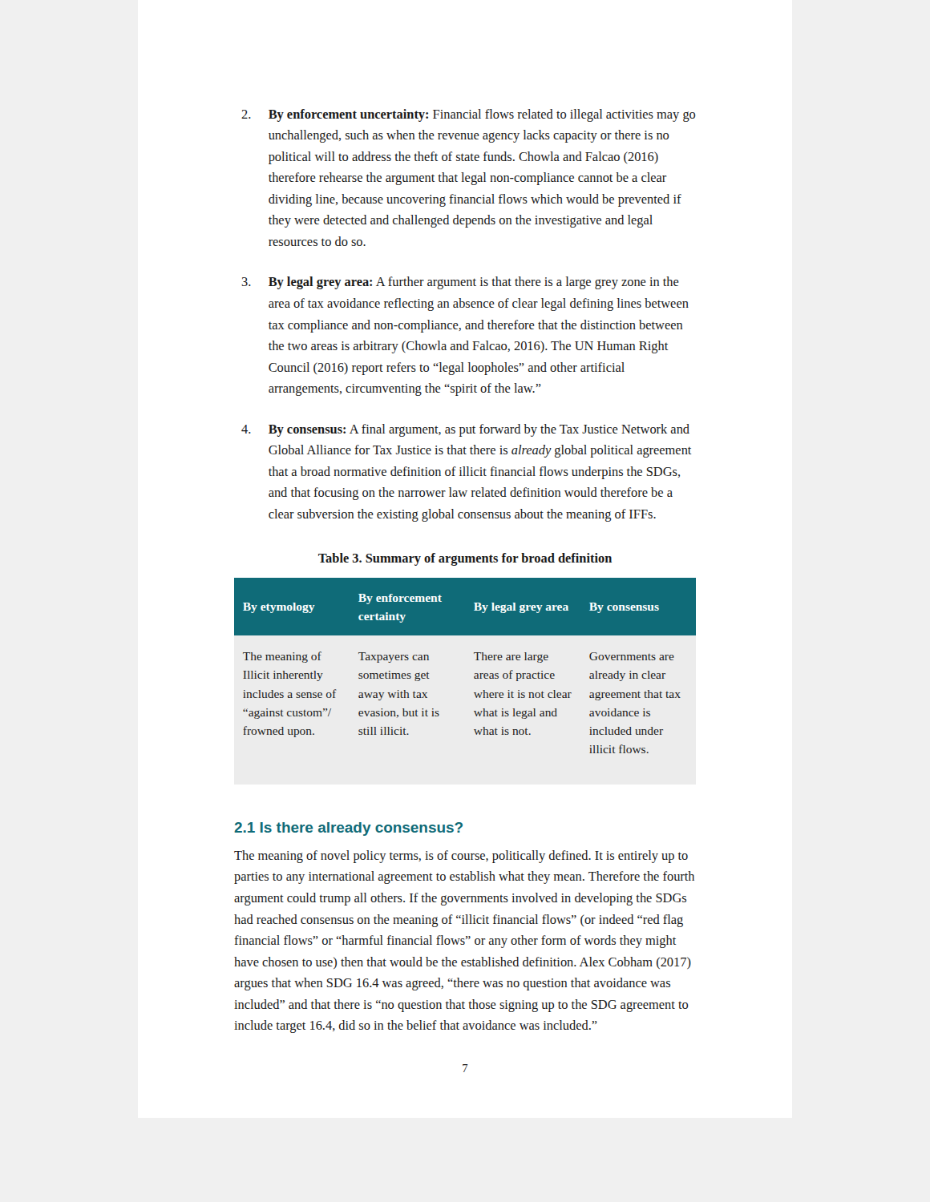By enforcement uncertainty: Financial flows related to illegal activities may go unchallenged, such as when the revenue agency lacks capacity or there is no political will to address the theft of state funds. Chowla and Falcao (2016) therefore rehearse the argument that legal non-compliance cannot be a clear dividing line, because uncovering financial flows which would be prevented if they were detected and challenged depends on the investigative and legal resources to do so.
By legal grey area: A further argument is that there is a large grey zone in the area of tax avoidance reflecting an absence of clear legal defining lines between tax compliance and non-compliance, and therefore that the distinction between the two areas is arbitrary (Chowla and Falcao, 2016). The UN Human Right Council (2016) report refers to “legal loopholes” and other artificial arrangements, circumventing the “spirit of the law.”
By consensus: A final argument, as put forward by the Tax Justice Network and Global Alliance for Tax Justice is that there is already global political agreement that a broad normative definition of illicit financial flows underpins the SDGs, and that focusing on the narrower law related definition would therefore be a clear subversion the existing global consensus about the meaning of IFFs.
Table 3. Summary of arguments for broad definition
| By etymology | By enforcement certainty | By legal grey area | By consensus |
| --- | --- | --- | --- |
| The meaning of Illicit inherently includes a sense of “against custom”/ frowned upon. | Taxpayers can sometimes get away with tax evasion, but it is still illicit. | There are large areas of practice where it is not clear what is legal and what is not. | Governments are already in clear agreement that tax avoidance is included under illicit flows. |
2.1 Is there already consensus?
The meaning of novel policy terms, is of course, politically defined. It is entirely up to parties to any international agreement to establish what they mean. Therefore the fourth argument could trump all others. If the governments involved in developing the SDGs had reached consensus on the meaning of “illicit financial flows” (or indeed “red flag financial flows” or “harmful financial flows” or any other form of words they might have chosen to use) then that would be the established definition. Alex Cobham (2017) argues that when SDG 16.4 was agreed, “there was no question that avoidance was included” and that there is “no question that those signing up to the SDG agreement to include target 16.4, did so in the belief that avoidance was included.”
7